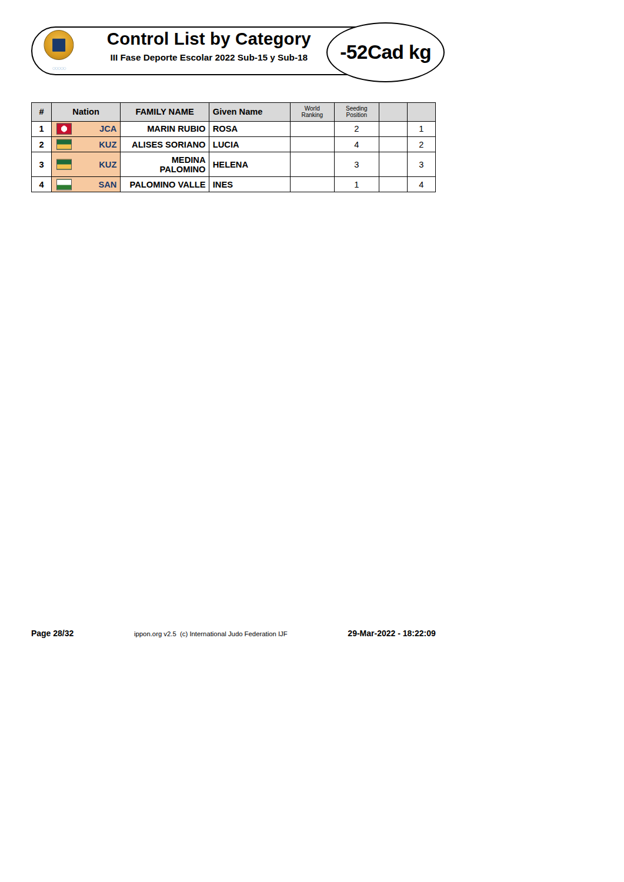◌◌◌◌◌
Control List by Category
III Fase Deporte Escolar 2022 Sub-15 y Sub-18
-52Cad kg
| # | Nation | FAMILY NAME | Given Name | World Ranking | Seeding Position | | |
| --- | --- | --- | --- | --- | --- | --- | --- |
| 1 | JCA | MARIN RUBIO | ROSA | | 2 | | 1 |
| 2 | KUZ | ALISES SORIANO | LUCIA | | 4 | | 2 |
| 3 | KUZ | MEDINA PALOMINO | HELENA | | 3 | | 3 |
| 4 | SAN | PALOMINO VALLE | INES | | 1 | | 4 |
Page 28/32
ippon.org v2.5 (c) International Judo Federation IJF
29-Mar-2022 - 18:22:09